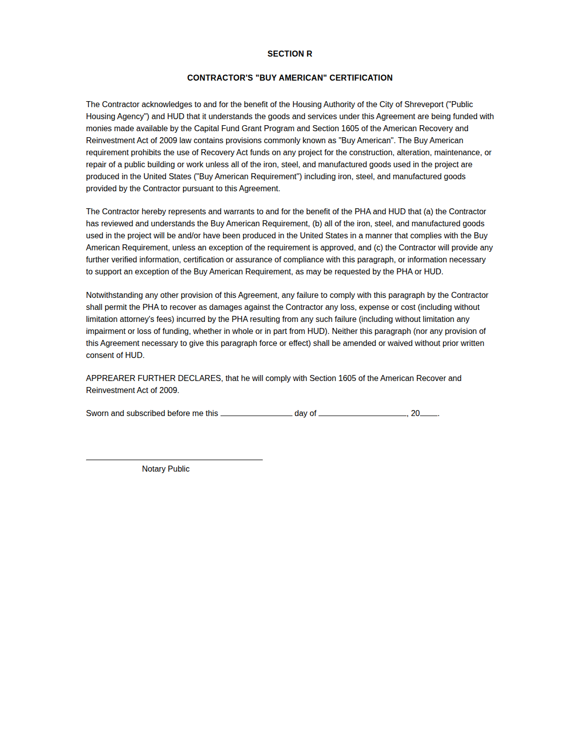SECTION R
CONTRACTOR'S "BUY AMERICAN" CERTIFICATION
The Contractor acknowledges to and for the benefit of the Housing Authority of the City of Shreveport ("Public Housing Agency") and HUD that it understands the goods and services under this Agreement are being funded with monies made available by the Capital Fund Grant Program and Section 1605 of the American Recovery and Reinvestment Act of 2009 law contains provisions commonly known as "Buy American". The Buy American requirement prohibits the use of Recovery Act funds on any project for the construction, alteration, maintenance, or repair of a public building or work unless all of the iron, steel, and manufactured goods used in the project are produced in the United States ("Buy American Requirement") including iron, steel, and manufactured goods provided by the Contractor pursuant to this Agreement.
The Contractor hereby represents and warrants to and for the benefit of the PHA and HUD that (a) the Contractor has reviewed and understands the Buy American Requirement, (b) all of the iron, steel, and manufactured goods used in the project will be and/or have been produced in the United States in a manner that complies with the Buy American Requirement, unless an exception of the requirement is approved, and (c) the Contractor will provide any further verified information, certification or assurance of compliance with this paragraph, or information necessary to support an exception of the Buy American Requirement, as may be requested by the PHA or HUD.
Notwithstanding any other provision of this Agreement, any failure to comply with this paragraph by the Contractor shall permit the PHA to recover as damages against the Contractor any loss, expense or cost (including without limitation attorney's fees) incurred by the PHA resulting from any such failure (including without limitation any impairment or loss of funding, whether in whole or in part from HUD). Neither this paragraph (nor any provision of this Agreement necessary to give this paragraph force or effect) shall be amended or waived without prior written consent of HUD.
APPREARER FURTHER DECLARES, that he will comply with Section 1605 of the American Recover and Reinvestment Act of 2009.
Sworn and subscribed before me this day of , 20 .
Notary Public